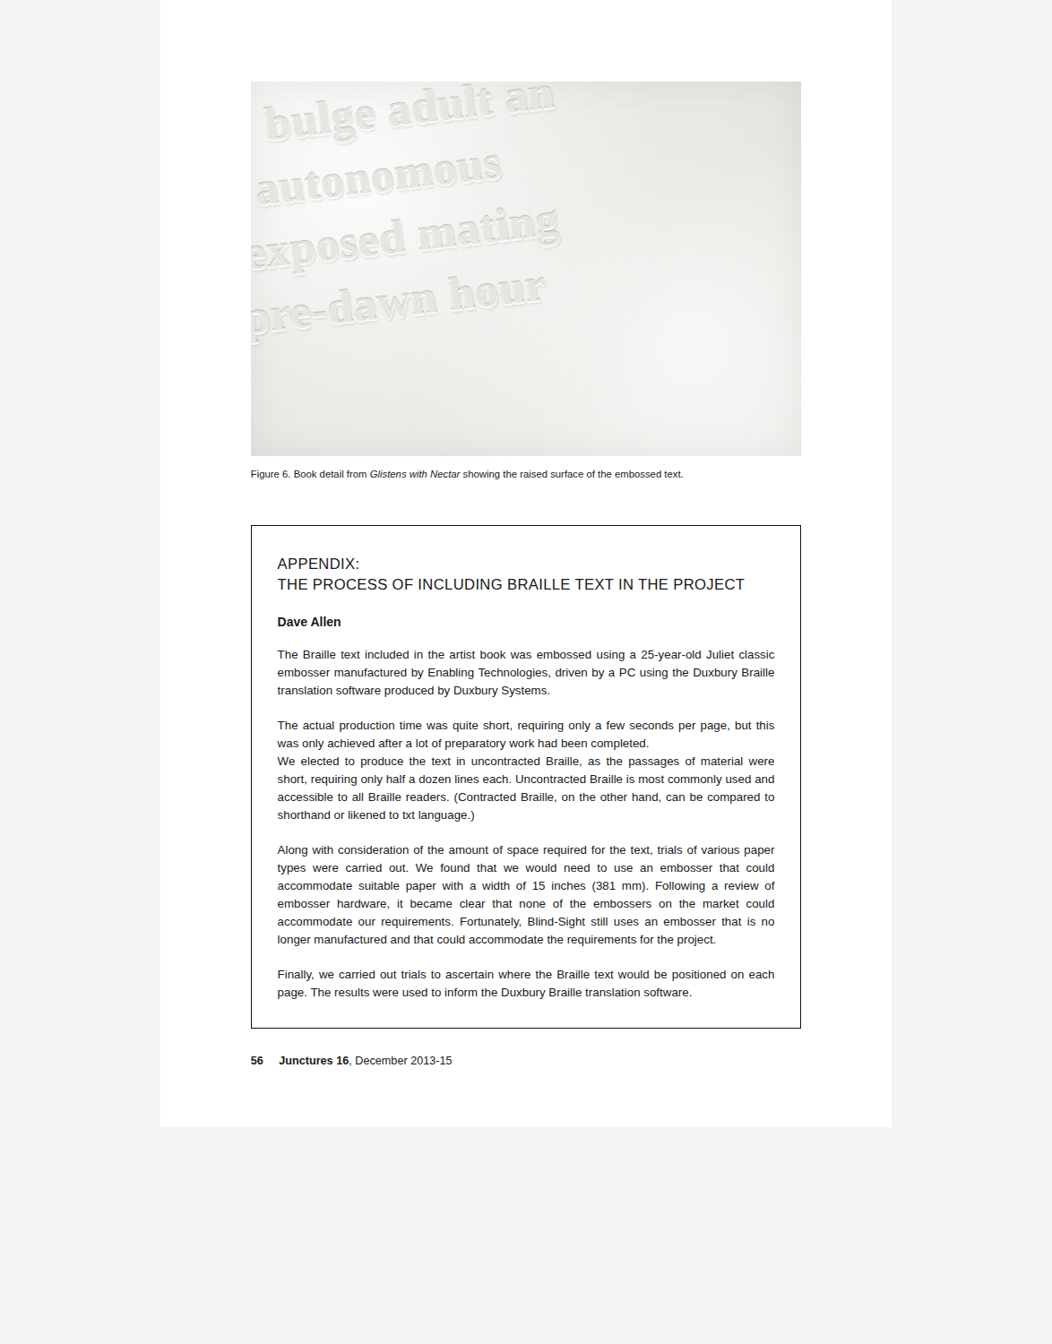bulge adult an autonomous exposed mating pre-dawn hour
Figure 6. Book detail from Glistens with Nectar showing the raised surface of the embossed text.
Appendix:
The process of including Braille text in the project
Dave Allen
The Braille text included in the artist book was embossed using a 25-year-old Juliet classic embosser manufactured by Enabling Technologies, driven by a PC using the Duxbury Braille translation software produced by Duxbury Systems.
The actual production time was quite short, requiring only a few seconds per page, but this was only achieved after a lot of preparatory work had been completed.
We elected to produce the text in uncontracted Braille, as the passages of material were short, requiring only half a dozen lines each. Uncontracted Braille is most commonly used and accessible to all Braille readers. (Contracted Braille, on the other hand, can be compared to shorthand or likened to txt language.)
Along with consideration of the amount of space required for the text, trials of various paper types were carried out. We found that we would need to use an embosser that could accommodate suitable paper with a width of 15 inches (381 mm). Following a review of embosser hardware, it became clear that none of the embossers on the market could accommodate our requirements. Fortunately, Blind-Sight still uses an embosser that is no longer manufactured and that could accommodate the requirements for the project.
Finally, we carried out trials to ascertain where the Braille text would be positioned on each page. The results were used to inform the Duxbury Braille translation software.
56 Junctures 16, December 2013-15